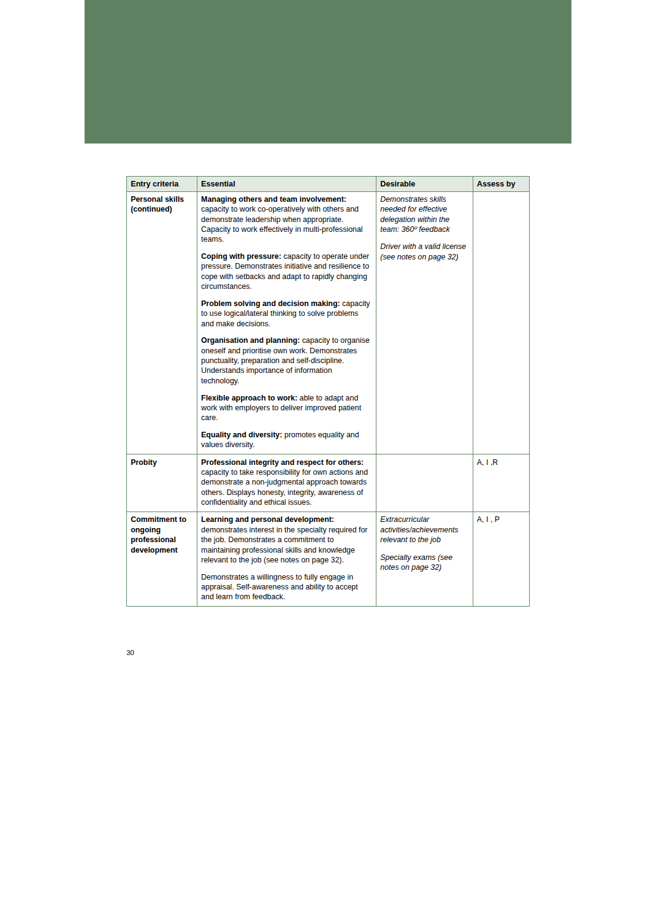| Entry criteria | Essential | Desirable | Assess by |
| --- | --- | --- | --- |
| Personal skills (continued) | Managing others and team involvement: capacity to work co-operatively with others and demonstrate leadership when appropriate. Capacity to work effectively in multi-professional teams. Coping with pressure: capacity to operate under pressure. Demonstrates initiative and resilience to cope with setbacks and adapt to rapidly changing circumstances. Problem solving and decision making: capacity to use logical/lateral thinking to solve problems and make decisions. Organisation and planning: capacity to organise oneself and prioritise own work. Demonstrates punctuality, preparation and self-discipline. Understands importance of information technology. Flexible approach to work: able to adapt and work with employers to deliver improved patient care. Equality and diversity: promotes equality and values diversity. | Demonstrates skills needed for effective delegation within the team: 360º feedback Driver with a valid license (see notes on page 32) | |
| Probity | Professional integrity and respect for others: capacity to take responsibility for own actions and demonstrate a non-judgmental approach towards others. Displays honesty, integrity, awareness of confidentiality and ethical issues. | | A, I ,R |
| Commitment to ongoing professional development | Learning and personal development: demonstrates interest in the specialty required for the job. Demonstrates a commitment to maintaining professional skills and knowledge relevant to the job (see notes on page 32). Demonstrates a willingness to fully engage in appraisal. Self-awareness and ability to accept and learn from feedback. | Extracurricular activities/achievements relevant to the job Specialty exams (see notes on page 32) | A, I , P |
30